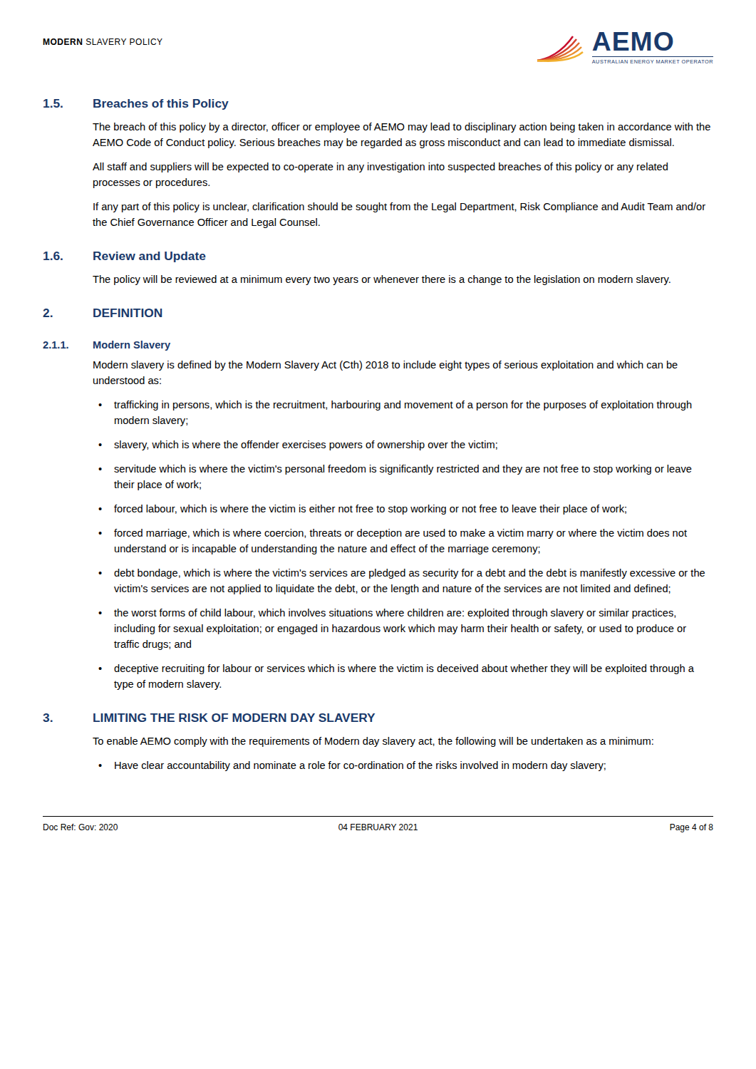MODERN SLAVERY POLICY
AEMO
AUSTRALIAN ENERGY MARKET OPERATOR
1.5. Breaches of this Policy
The breach of this policy by a director, officer or employee of AEMO may lead to disciplinary action being taken in accordance with the AEMO Code of Conduct policy. Serious breaches may be regarded as gross misconduct and can lead to immediate dismissal.
All staff and suppliers will be expected to co-operate in any investigation into suspected breaches of this policy or any related processes or procedures.
If any part of this policy is unclear, clarification should be sought from the Legal Department, Risk Compliance and Audit Team and/or the Chief Governance Officer and Legal Counsel.
1.6. Review and Update
The policy will be reviewed at a minimum every two years or whenever there is a change to the legislation on modern slavery.
2. DEFINITION
2.1.1. Modern Slavery
Modern slavery is defined by the Modern Slavery Act (Cth) 2018 to include eight types of serious exploitation and which can be understood as:
trafficking in persons, which is the recruitment, harbouring and movement of a person for the purposes of exploitation through modern slavery;
slavery, which is where the offender exercises powers of ownership over the victim;
servitude which is where the victim's personal freedom is significantly restricted and they are not free to stop working or leave their place of work;
forced labour, which is where the victim is either not free to stop working or not free to leave their place of work;
forced marriage, which is where coercion, threats or deception are used to make a victim marry or where the victim does not understand or is incapable of understanding the nature and effect of the marriage ceremony;
debt bondage, which is where the victim's services are pledged as security for a debt and the debt is manifestly excessive or the victim's services are not applied to liquidate the debt, or the length and nature of the services are not limited and defined;
the worst forms of child labour, which involves situations where children are: exploited through slavery or similar practices, including for sexual exploitation; or engaged in hazardous work which may harm their health or safety, or used to produce or traffic drugs; and
deceptive recruiting for labour or services which is where the victim is deceived about whether they will be exploited through a type of modern slavery.
3. LIMITING THE RISK OF MODERN DAY SLAVERY
To enable AEMO comply with the requirements of Modern day slavery act, the following will be undertaken as a minimum:
Have clear accountability and nominate a role for co-ordination of the risks involved in modern day slavery;
Doc Ref: Gov: 2020
04 FEBRUARY 2021
Page 4 of 8